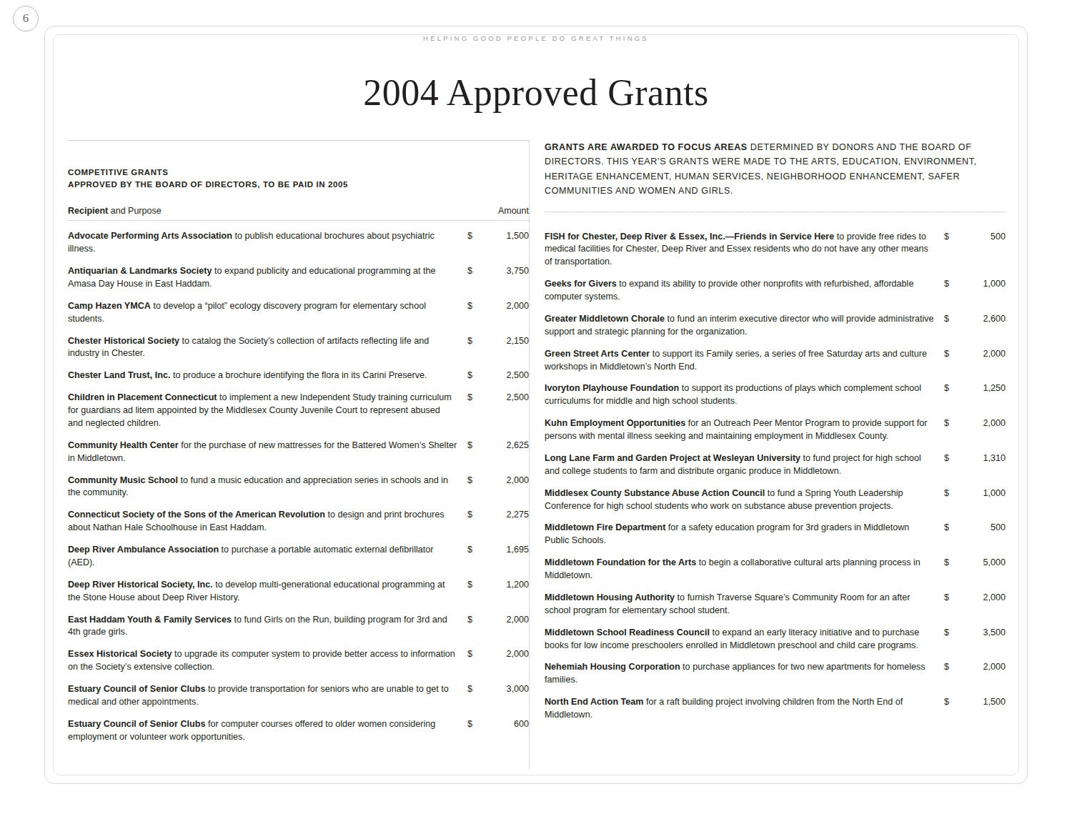6
Helping Good People Do Great Things
2004 Approved Grants
Competitive Grants Approved by the Board of Directors, to be paid in 2005
Recipient and Purpose Amount
Advocate Performing Arts Association to publish educational brochures about psychiatric illness. $1,500
Antiquarian & Landmarks Society to expand publicity and educational programming at the Amasa Day House in East Haddam. $3,750
Camp Hazen YMCA to develop a “pilot” ecology discovery program for elementary school students. $2,000
Chester Historical Society to catalog the Society’s collection of artifacts reflecting life and industry in Chester. $2,150
Chester Land Trust, Inc. to produce a brochure identifying the flora in its Carini Preserve. $2,500
Children in Placement Connecticut to implement a new Independent Study training curriculum for guardians ad litem appointed by the Middlesex County Juvenile Court to represent abused and neglected children. $2,500
Community Health Center for the purchase of new mattresses for the Battered Women’s Shelter in Middletown. $2,625
Community Music School to fund a music education and appreciation series in schools and in the community. $2,000
Connecticut Society of the Sons of the American Revolution to design and print brochures about Nathan Hale Schoolhouse in East Haddam. $2,275
Deep River Ambulance Association to purchase a portable automatic external defibrillator (AED). $1,695
Deep River Historical Society, Inc. to develop multi-generational educational programming at the Stone House about Deep River History. $1,200
East Haddam Youth & Family Services to fund Girls on the Run, building program for 3rd and 4th grade girls. $2,000
Essex Historical Society to upgrade its computer system to provide better access to information on the Society’s extensive collection. $2,000
Estuary Council of Senior Clubs to provide transportation for seniors who are unable to get to medical and other appointments. $3,000
Estuary Council of Senior Clubs for computer courses offered to older women considering employment or volunteer work opportunities. $600
Grants are awarded to focus areas determined by donors and the Board of Directors. This year’s grants were made to the arts, education, environment, heritage enhancement, human services, neighborhood enhancement, safer communities and women and girls.
FISH for Chester, Deep River & Essex, Inc.—Friends in Service Here to provide free rides to medical facilities for Chester, Deep River and Essex residents who do not have any other means of transportation. $500
Geeks for Givers to expand its ability to provide other nonprofits with refurbished, affordable computer systems. $1,000
Greater Middletown Chorale to fund an interim executive director who will provide administrative support and strategic planning for the organization. $2,600
Green Street Arts Center to support its Family series, a series of free Saturday arts and culture workshops in Middletown’s North End. $2,000
Ivoryton Playhouse Foundation to support its productions of plays which complement school curriculums for middle and high school students. $1,250
Kuhn Employment Opportunities for an Outreach Peer Mentor Program to provide support for persons with mental illness seeking and maintaining employment in Middlesex County. $2,000
Long Lane Farm and Garden Project at Wesleyan University to fund project for high school and college students to farm and distribute organic produce in Middletown. $1,310
Middlesex County Substance Abuse Action Council to fund a Spring Youth Leadership Conference for high school students who work on substance abuse prevention projects. $1,000
Middletown Fire Department for a safety education program for 3rd graders in Middletown Public Schools. $500
Middletown Foundation for the Arts to begin a collaborative cultural arts planning process in Middletown. $5,000
Middletown Housing Authority to furnish Traverse Square’s Community Room for an after school program for elementary school student. $2,000
Middletown School Readiness Council to expand an early literacy initiative and to purchase books for low income preschoolers enrolled in Middletown preschool and child care programs. $3,500
Nehemiah Housing Corporation to purchase appliances for two new apartments for homeless families. $2,000
North End Action Team for a raft building project involving children from the North End of Middletown. $1,500